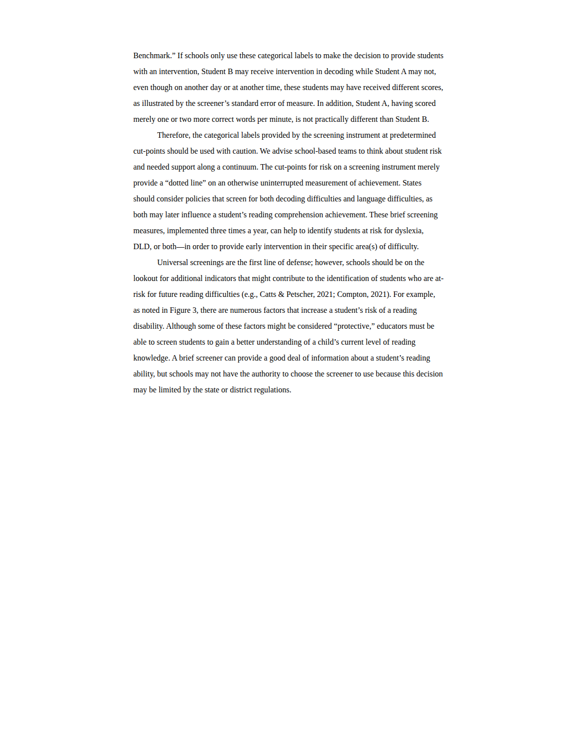Benchmark.” If schools only use these categorical labels to make the decision to provide students with an intervention, Student B may receive intervention in decoding while Student A may not, even though on another day or at another time, these students may have received different scores, as illustrated by the screener’s standard error of measure. In addition, Student A, having scored merely one or two more correct words per minute, is not practically different than Student B.
Therefore, the categorical labels provided by the screening instrument at predetermined cut-points should be used with caution. We advise school-based teams to think about student risk and needed support along a continuum. The cut-points for risk on a screening instrument merely provide a “dotted line” on an otherwise uninterrupted measurement of achievement. States should consider policies that screen for both decoding difficulties and language difficulties, as both may later influence a student’s reading comprehension achievement. These brief screening measures, implemented three times a year, can help to identify students at risk for dyslexia, DLD, or both—in order to provide early intervention in their specific area(s) of difficulty.
Universal screenings are the first line of defense; however, schools should be on the lookout for additional indicators that might contribute to the identification of students who are at-risk for future reading difficulties (e.g., Catts & Petscher, 2021; Compton, 2021). For example, as noted in Figure 3, there are numerous factors that increase a student’s risk of a reading disability. Although some of these factors might be considered “protective,” educators must be able to screen students to gain a better understanding of a child’s current level of reading knowledge. A brief screener can provide a good deal of information about a student’s reading ability, but schools may not have the authority to choose the screener to use because this decision may be limited by the state or district regulations.